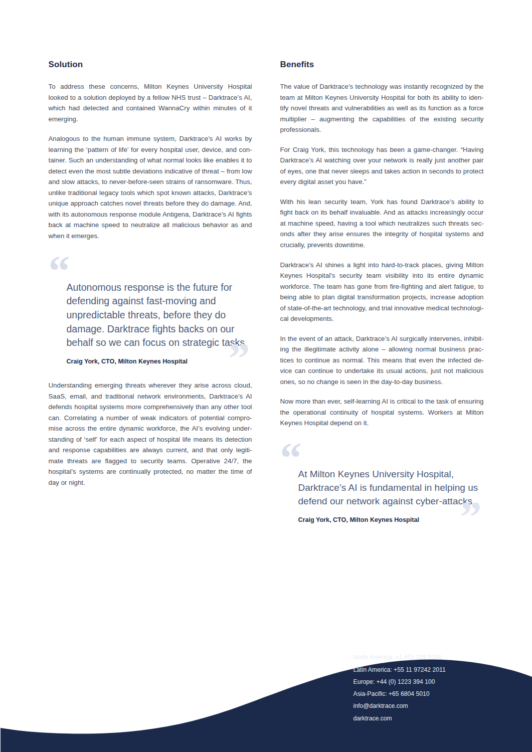Solution
To address these concerns, Milton Keynes University Hospital looked to a solution deployed by a fellow NHS trust – Darktrace’s AI, which had detected and contained WannaCry within minutes of it emerging.
Analogous to the human immune system, Darktrace’s AI works by learning the ‘pattern of life’ for every hospital user, device, and container. Such an understanding of what normal looks like enables it to detect even the most subtle deviations indicative of threat – from low and slow attacks, to never-before-seen strains of ransomware. Thus, unlike traditional legacy tools which spot known attacks, Darktrace’s unique approach catches novel threats before they do damage. And, with its autonomous response module Antigena, Darktrace’s AI fights back at machine speed to neutralize all malicious behavior as and when it emerges.
“
Autonomous response is the future for defending against fast-moving and unpredictable threats, before they do damage. Darktrace fights backs on our behalf so we can focus on strategic tasks.
”
Craig York, CTO, Milton Keynes Hospital
Understanding emerging threats wherever they arise across cloud, SaaS, email, and traditional network environments, Darktrace’s AI defends hospital systems more comprehensively than any other tool can. Correlating a number of weak indicators of potential compromise across the entire dynamic workforce, the AI’s evolving understanding of ‘self’ for each aspect of hospital life means its detection and response capabilities are always current, and that only legitimate threats are flagged to security teams. Operative 24/7, the hospital’s systems are continually protected, no matter the time of day or night.
Benefits
The value of Darktrace’s technology was instantly recognized by the team at Milton Keynes University Hospital for both its ability to identify novel threats and vulnerabilities as well as its function as a force multiplier – augmenting the capabilities of the existing security professionals.
For Craig York, this technology has been a game-changer. “Having Darktrace’s AI watching over your network is really just another pair of eyes, one that never sleeps and takes action in seconds to protect every digital asset you have.”
With his lean security team, York has found Darktrace’s ability to fight back on its behalf invaluable. And as attacks increasingly occur at machine speed, having a tool which neutralizes such threats seconds after they arise ensures the integrity of hospital systems and crucially, prevents downtime.
Darktrace’s AI shines a light into hard-to-track places, giving Milton Keynes Hospital’s security team visibility into its entire dynamic workforce. The team has gone from fire-fighting and alert fatigue, to being able to plan digital transformation projects, increase adoption of state-of-the-art technology, and trial innovative medical technological developments.
In the event of an attack, Darktrace’s AI surgically intervenes, inhibiting the illegitimate activity alone – allowing normal business practices to continue as normal. This means that even the infected device can continue to undertake its usual actions, just not malicious ones, so no change is seen in the day-to-day business.
Now more than ever, self-learning AI is critical to the task of ensuring the operational continuity of hospital systems. Workers at Milton Keynes Hospital depend on it.
“
At Milton Keynes University Hospital, Darktrace’s AI is fundamental in helping us defend our network against cyber-attacks.
”
Craig York, CTO, Milton Keynes Hospital
Contact Us
North America: +1 415 229 9100
Latin America: +55 11 97242 2011
Europe: +44 (0) 1223 394 100
Asia-Pacific: +65 6804 5010
info@darktrace.com
darktrace.com